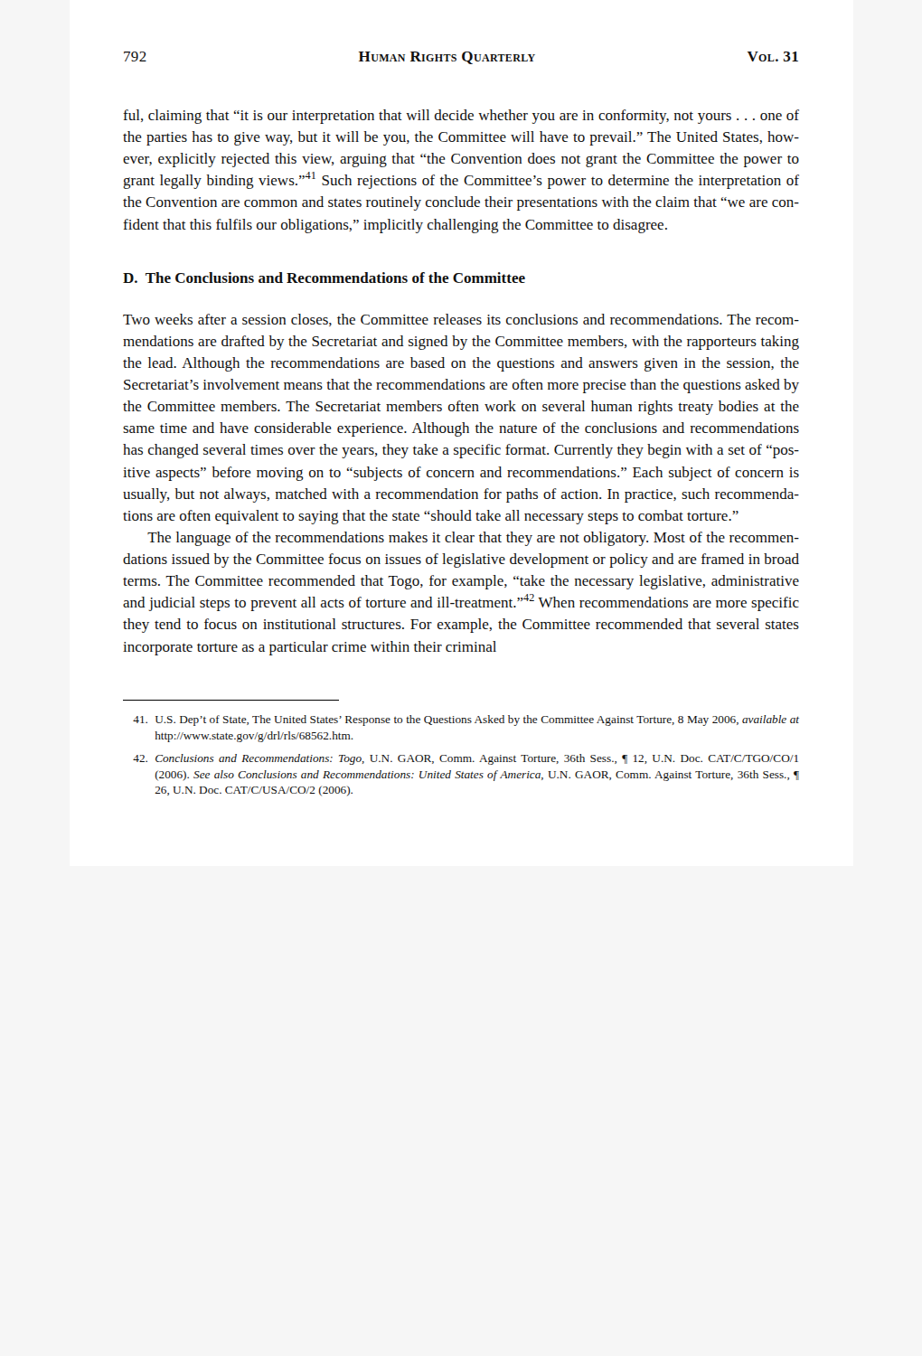792 Human Rights Quarterly Vol. 31
ful, claiming that “it is our interpretation that will decide whether you are in conformity, not yours . . . one of the parties has to give way, but it will be you, the Committee will have to prevail.” The United States, however, explicitly rejected this view, arguing that “the Convention does not grant the Committee the power to grant legally binding views.”41 Such rejections of the Committee’s power to determine the interpretation of the Convention are common and states routinely conclude their presentations with the claim that “we are confident that this fulfils our obligations,” implicitly challenging the Committee to disagree.
D. The Conclusions and Recommendations of the Committee
Two weeks after a session closes, the Committee releases its conclusions and recommendations. The recommendations are drafted by the Secretariat and signed by the Committee members, with the rapporteurs taking the lead. Although the recommendations are based on the questions and answers given in the session, the Secretariat’s involvement means that the recommendations are often more precise than the questions asked by the Committee members. The Secretariat members often work on several human rights treaty bodies at the same time and have considerable experience. Although the nature of the conclusions and recommendations has changed several times over the years, they take a specific format. Currently they begin with a set of “positive aspects” before moving on to “subjects of concern and recommendations.” Each subject of concern is usually, but not always, matched with a recommendation for paths of action. In practice, such recommendations are often equivalent to saying that the state “should take all necessary steps to combat torture.”
The language of the recommendations makes it clear that they are not obligatory. Most of the recommendations issued by the Committee focus on issues of legislative development or policy and are framed in broad terms. The Committee recommended that Togo, for example, “take the necessary legislative, administrative and judicial steps to prevent all acts of torture and ill-treatment.”42 When recommendations are more specific they tend to focus on institutional structures. For example, the Committee recommended that several states incorporate torture as a particular crime within their criminal
41. U.S. Dep’t of State, The United States’ Response to the Questions Asked by the Committee Against Torture, 8 May 2006, available at http://www.state.gov/g/drl/rls/68562.htm.
42. Conclusions and Recommendations: Togo, U.N. GAOR, Comm. Against Torture, 36th Sess., ¶ 12, U.N. Doc. CAT/C/TGO/CO/1 (2006). See also Conclusions and Recommendations: United States of America, U.N. GAOR, Comm. Against Torture, 36th Sess., ¶ 26, U.N. Doc. CAT/C/USA/CO/2 (2006).